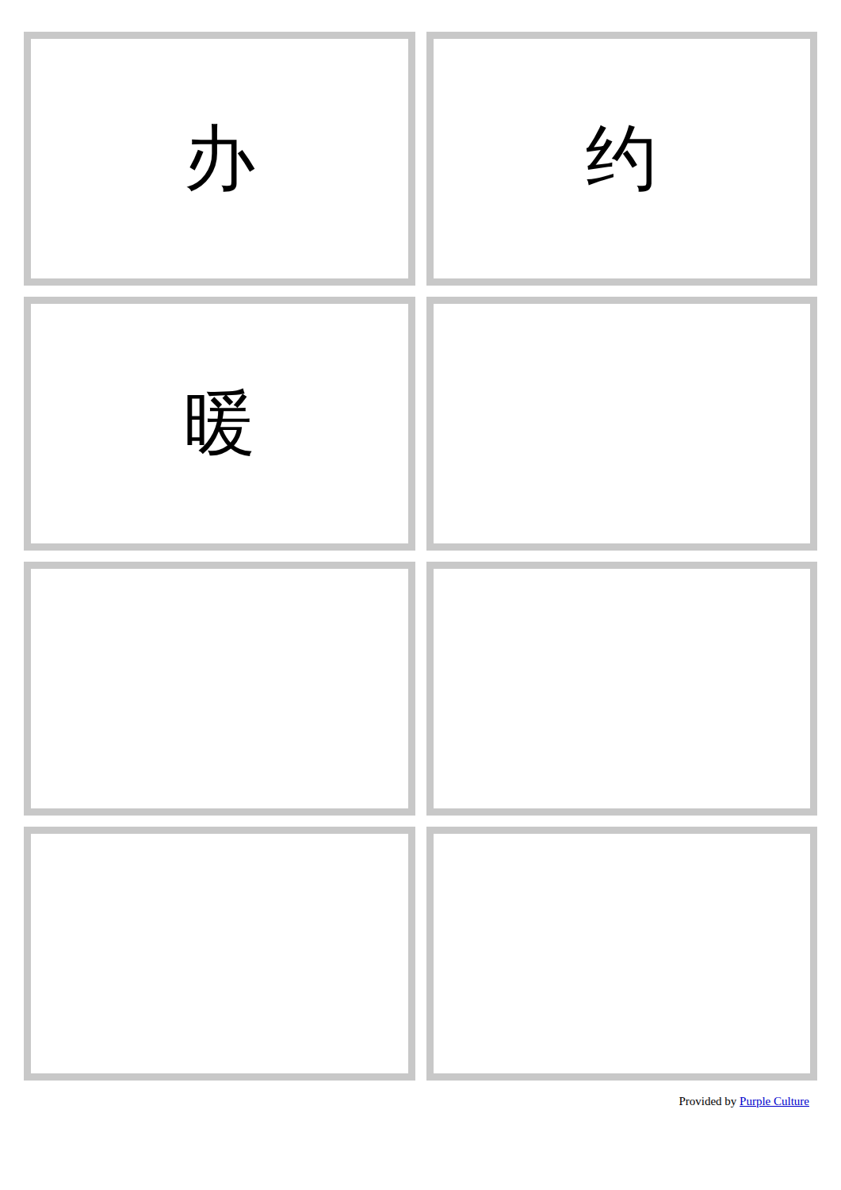办
约
暖
Provided by Purple Culture